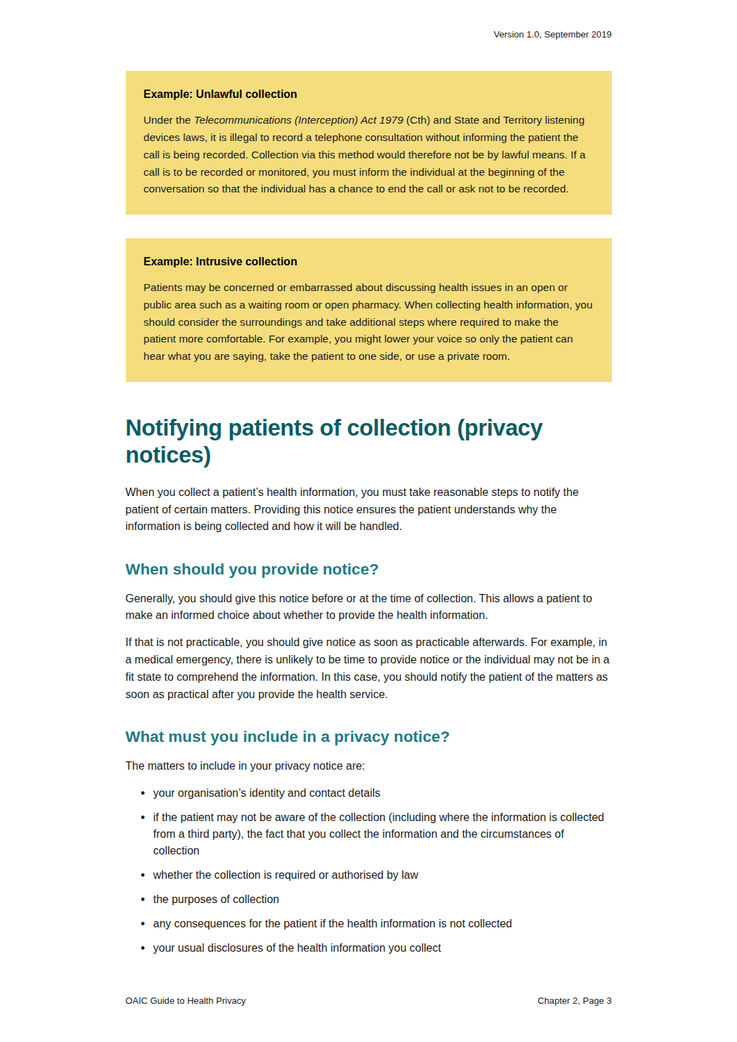Version 1.0, September 2019
Example: Unlawful collection
Under the Telecommunications (Interception) Act 1979 (Cth) and State and Territory listening devices laws, it is illegal to record a telephone consultation without informing the patient the call is being recorded. Collection via this method would therefore not be by lawful means. If a call is to be recorded or monitored, you must inform the individual at the beginning of the conversation so that the individual has a chance to end the call or ask not to be recorded.
Example: Intrusive collection
Patients may be concerned or embarrassed about discussing health issues in an open or public area such as a waiting room or open pharmacy. When collecting health information, you should consider the surroundings and take additional steps where required to make the patient more comfortable. For example, you might lower your voice so only the patient can hear what you are saying, take the patient to one side, or use a private room.
Notifying patients of collection (privacy notices)
When you collect a patient’s health information, you must take reasonable steps to notify the patient of certain matters. Providing this notice ensures the patient understands why the information is being collected and how it will be handled.
When should you provide notice?
Generally, you should give this notice before or at the time of collection. This allows a patient to make an informed choice about whether to provide the health information.
If that is not practicable, you should give notice as soon as practicable afterwards. For example, in a medical emergency, there is unlikely to be time to provide notice or the individual may not be in a fit state to comprehend the information. In this case, you should notify the patient of the matters as soon as practical after you provide the health service.
What must you include in a privacy notice?
The matters to include in your privacy notice are:
your organisation’s identity and contact details
if the patient may not be aware of the collection (including where the information is collected from a third party), the fact that you collect the information and the circumstances of collection
whether the collection is required or authorised by law
the purposes of collection
any consequences for the patient if the health information is not collected
your usual disclosures of the health information you collect
OAIC Guide to Health Privacy Chapter 2, Page 3